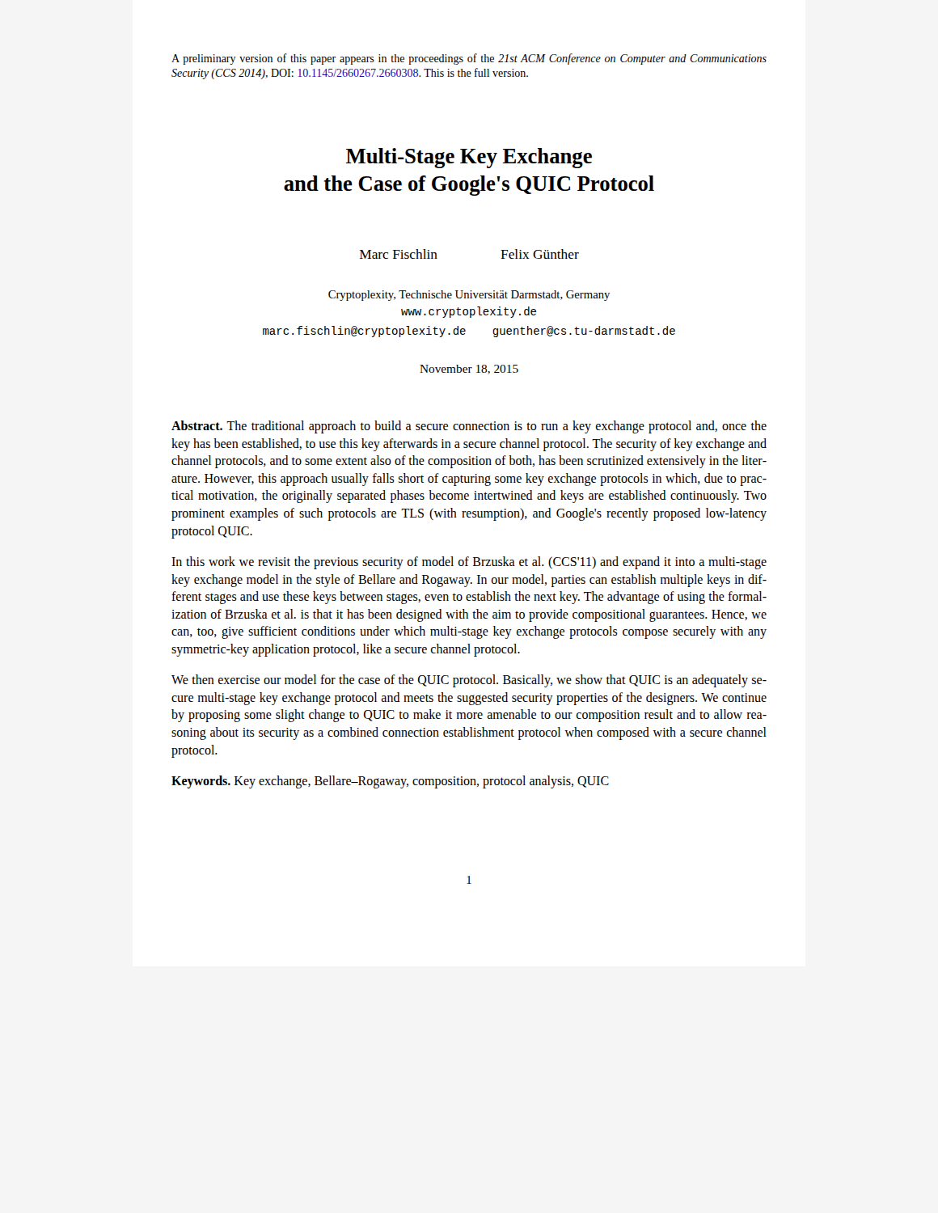A preliminary version of this paper appears in the proceedings of the 21st ACM Conference on Computer and Communications Security (CCS 2014), DOI: 10.1145/2660267.2660308. This is the full version.
Multi-Stage Key Exchange
and the Case of Google's QUIC Protocol
Marc Fischlin Felix Günther
Cryptoplexity, Technische Universität Darmstadt, Germany
www.cryptoplexity.de
marc.fischlin@cryptoplexity.de guenther@cs.tu-darmstadt.de
November 18, 2015
Abstract. The traditional approach to build a secure connection is to run a key exchange protocol and, once the key has been established, to use this key afterwards in a secure channel protocol. The security of key exchange and channel protocols, and to some extent also of the composition of both, has been scrutinized extensively in the literature. However, this approach usually falls short of capturing some key exchange protocols in which, due to practical motivation, the originally separated phases become intertwined and keys are established continuously. Two prominent examples of such protocols are TLS (with resumption), and Google's recently proposed low-latency protocol QUIC.
In this work we revisit the previous security of model of Brzuska et al. (CCS'11) and expand it into a multi-stage key exchange model in the style of Bellare and Rogaway. In our model, parties can establish multiple keys in different stages and use these keys between stages, even to establish the next key. The advantage of using the formalization of Brzuska et al. is that it has been designed with the aim to provide compositional guarantees. Hence, we can, too, give sufficient conditions under which multi-stage key exchange protocols compose securely with any symmetric-key application protocol, like a secure channel protocol.
We then exercise our model for the case of the QUIC protocol. Basically, we show that QUIC is an adequately secure multi-stage key exchange protocol and meets the suggested security properties of the designers. We continue by proposing some slight change to QUIC to make it more amenable to our composition result and to allow reasoning about its security as a combined connection establishment protocol when composed with a secure channel protocol.
Keywords. Key exchange, Bellare–Rogaway, composition, protocol analysis, QUIC
1